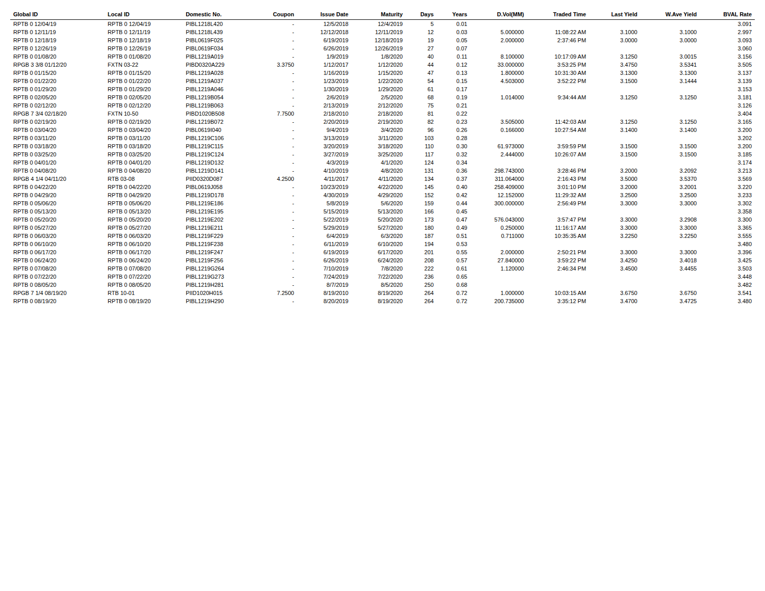| Global ID | Local ID | Domestic No. | Coupon | Issue Date | Maturity | Days | Years | D.Vol(MM) | Traded Time | Last Yield | W.Ave Yield | BVAL Rate |
| --- | --- | --- | --- | --- | --- | --- | --- | --- | --- | --- | --- | --- |
| RPTB 0 12/04/19 | RPTB 0 12/04/19 | PIBL1218L420 | - | 12/5/2018 | 12/4/2019 | 5 | 0.01 | | | | | 3.091 |
| RPTB 0 12/11/19 | RPTB 0 12/11/19 | PIBL1218L439 | - | 12/12/2018 | 12/11/2019 | 12 | 0.03 | 5.000000 | 11:08:22 AM | 3.1000 | 3.1000 | 2.997 |
| RPTB 0 12/18/19 | RPTB 0 12/18/19 | PIBL0619F025 | - | 6/19/2019 | 12/18/2019 | 19 | 0.05 | 2.000000 | 2:37:46 PM | 3.0000 | 3.0000 | 3.093 |
| RPTB 0 12/26/19 | RPTB 0 12/26/19 | PIBL0619F034 | - | 6/26/2019 | 12/26/2019 | 27 | 0.07 | | | | | 3.060 |
| RPTB 0 01/08/20 | RPTB 0 01/08/20 | PIBL1219A019 | - | 1/9/2019 | 1/8/2020 | 40 | 0.11 | 8.100000 | 10:17:09 AM | 3.1250 | 3.0015 | 3.156 |
| RPGB 3 3/8 01/12/20 | FXTN 03-22 | PIBD0320A229 | 3.3750 | 1/12/2017 | 1/12/2020 | 44 | 0.12 | 33.000000 | 3:53:25 PM | 3.4750 | 3.5341 | 3.505 |
| RPTB 0 01/15/20 | RPTB 0 01/15/20 | PIBL1219A028 | - | 1/16/2019 | 1/15/2020 | 47 | 0.13 | 1.800000 | 10:31:30 AM | 3.1300 | 3.1300 | 3.137 |
| RPTB 0 01/22/20 | RPTB 0 01/22/20 | PIBL1219A037 | - | 1/23/2019 | 1/22/2020 | 54 | 0.15 | 4.503000 | 3:52:22 PM | 3.1500 | 3.1444 | 3.139 |
| RPTB 0 01/29/20 | RPTB 0 01/29/20 | PIBL1219A046 | - | 1/30/2019 | 1/29/2020 | 61 | 0.17 | | | | | 3.153 |
| RPTB 0 02/05/20 | RPTB 0 02/05/20 | PIBL1219B054 | - | 2/6/2019 | 2/5/2020 | 68 | 0.19 | 1.014000 | 9:34:44 AM | 3.1250 | 3.1250 | 3.181 |
| RPTB 0 02/12/20 | RPTB 0 02/12/20 | PIBL1219B063 | - | 2/13/2019 | 2/12/2020 | 75 | 0.21 | | | | | 3.126 |
| RPGB 7 3/4 02/18/20 | FXTN 10-50 | PIBD1020B508 | 7.7500 | 2/18/2010 | 2/18/2020 | 81 | 0.22 | | | | | 3.404 |
| RPTB 0 02/19/20 | RPTB 0 02/19/20 | PIBL1219B072 | - | 2/20/2019 | 2/19/2020 | 82 | 0.23 | 3.505000 | 11:42:03 AM | 3.1250 | 3.1250 | 3.165 |
| RPTB 0 03/04/20 | RPTB 0 03/04/20 | PIBL0619I040 | - | 9/4/2019 | 3/4/2020 | 96 | 0.26 | 0.166000 | 10:27:54 AM | 3.1400 | 3.1400 | 3.200 |
| RPTB 0 03/11/20 | RPTB 0 03/11/20 | PIBL1219C106 | - | 3/13/2019 | 3/11/2020 | 103 | 0.28 | | | | | 3.202 |
| RPTB 0 03/18/20 | RPTB 0 03/18/20 | PIBL1219C115 | - | 3/20/2019 | 3/18/2020 | 110 | 0.30 | 61.973000 | 3:59:59 PM | 3.1500 | 3.1500 | 3.200 |
| RPTB 0 03/25/20 | RPTB 0 03/25/20 | PIBL1219C124 | - | 3/27/2019 | 3/25/2020 | 117 | 0.32 | 2.444000 | 10:26:07 AM | 3.1500 | 3.1500 | 3.185 |
| RPTB 0 04/01/20 | RPTB 0 04/01/20 | PIBL1219D132 | - | 4/3/2019 | 4/1/2020 | 124 | 0.34 | | | | | 3.174 |
| RPTB 0 04/08/20 | RPTB 0 04/08/20 | PIBL1219D141 | - | 4/10/2019 | 4/8/2020 | 131 | 0.36 | 298.743000 | 3:28:46 PM | 3.2000 | 3.2092 | 3.213 |
| RPGB 4 1/4 04/11/20 | RTB 03-08 | PIID0320D087 | 4.2500 | 4/11/2017 | 4/11/2020 | 134 | 0.37 | 311.064000 | 2:16:43 PM | 3.5000 | 3.5370 | 3.569 |
| RPTB 0 04/22/20 | RPTB 0 04/22/20 | PIBL0619J058 | - | 10/23/2019 | 4/22/2020 | 145 | 0.40 | 258.409000 | 3:01:10 PM | 3.2000 | 3.2001 | 3.220 |
| RPTB 0 04/29/20 | RPTB 0 04/29/20 | PIBL1219D178 | - | 4/30/2019 | 4/29/2020 | 152 | 0.42 | 12.152000 | 11:29:32 AM | 3.2500 | 3.2500 | 3.233 |
| RPTB 0 05/06/20 | RPTB 0 05/06/20 | PIBL1219E186 | - | 5/8/2019 | 5/6/2020 | 159 | 0.44 | 300.000000 | 2:56:49 PM | 3.3000 | 3.3000 | 3.302 |
| RPTB 0 05/13/20 | RPTB 0 05/13/20 | PIBL1219E195 | - | 5/15/2019 | 5/13/2020 | 166 | 0.45 | | | | | 3.358 |
| RPTB 0 05/20/20 | RPTB 0 05/20/20 | PIBL1219E202 | - | 5/22/2019 | 5/20/2020 | 173 | 0.47 | 576.043000 | 3:57:47 PM | 3.3000 | 3.2908 | 3.300 |
| RPTB 0 05/27/20 | RPTB 0 05/27/20 | PIBL1219E211 | - | 5/29/2019 | 5/27/2020 | 180 | 0.49 | 0.250000 | 11:16:17 AM | 3.3000 | 3.3000 | 3.365 |
| RPTB 0 06/03/20 | RPTB 0 06/03/20 | PIBL1219F229 | - | 6/4/2019 | 6/3/2020 | 187 | 0.51 | 0.711000 | 10:35:35 AM | 3.2250 | 3.2250 | 3.555 |
| RPTB 0 06/10/20 | RPTB 0 06/10/20 | PIBL1219F238 | - | 6/11/2019 | 6/10/2020 | 194 | 0.53 | | | | | 3.480 |
| RPTB 0 06/17/20 | RPTB 0 06/17/20 | PIBL1219F247 | - | 6/19/2019 | 6/17/2020 | 201 | 0.55 | 2.000000 | 2:50:21 PM | 3.3000 | 3.3000 | 3.396 |
| RPTB 0 06/24/20 | RPTB 0 06/24/20 | PIBL1219F256 | - | 6/26/2019 | 6/24/2020 | 208 | 0.57 | 27.840000 | 3:59:22 PM | 3.4250 | 3.4018 | 3.425 |
| RPTB 0 07/08/20 | RPTB 0 07/08/20 | PIBL1219G264 | - | 7/10/2019 | 7/8/2020 | 222 | 0.61 | 1.120000 | 2:46:34 PM | 3.4500 | 3.4455 | 3.503 |
| RPTB 0 07/22/20 | RPTB 0 07/22/20 | PIBL1219G273 | - | 7/24/2019 | 7/22/2020 | 236 | 0.65 | | | | | 3.448 |
| RPTB 0 08/05/20 | RPTB 0 08/05/20 | PIBL1219H281 | - | 8/7/2019 | 8/5/2020 | 250 | 0.68 | | | | | 3.482 |
| RPGB 7 1/4 08/19/20 | RTB 10-01 | PIID1020H015 | 7.2500 | 8/19/2010 | 8/19/2020 | 264 | 0.72 | 1.000000 | 10:03:15 AM | 3.6750 | 3.6750 | 3.541 |
| RPTB 0 08/19/20 | RPTB 0 08/19/20 | PIBL1219H290 | - | 8/20/2019 | 8/19/2020 | 264 | 0.72 | 200.735000 | 3:35:12 PM | 3.4700 | 3.4725 | 3.480 |